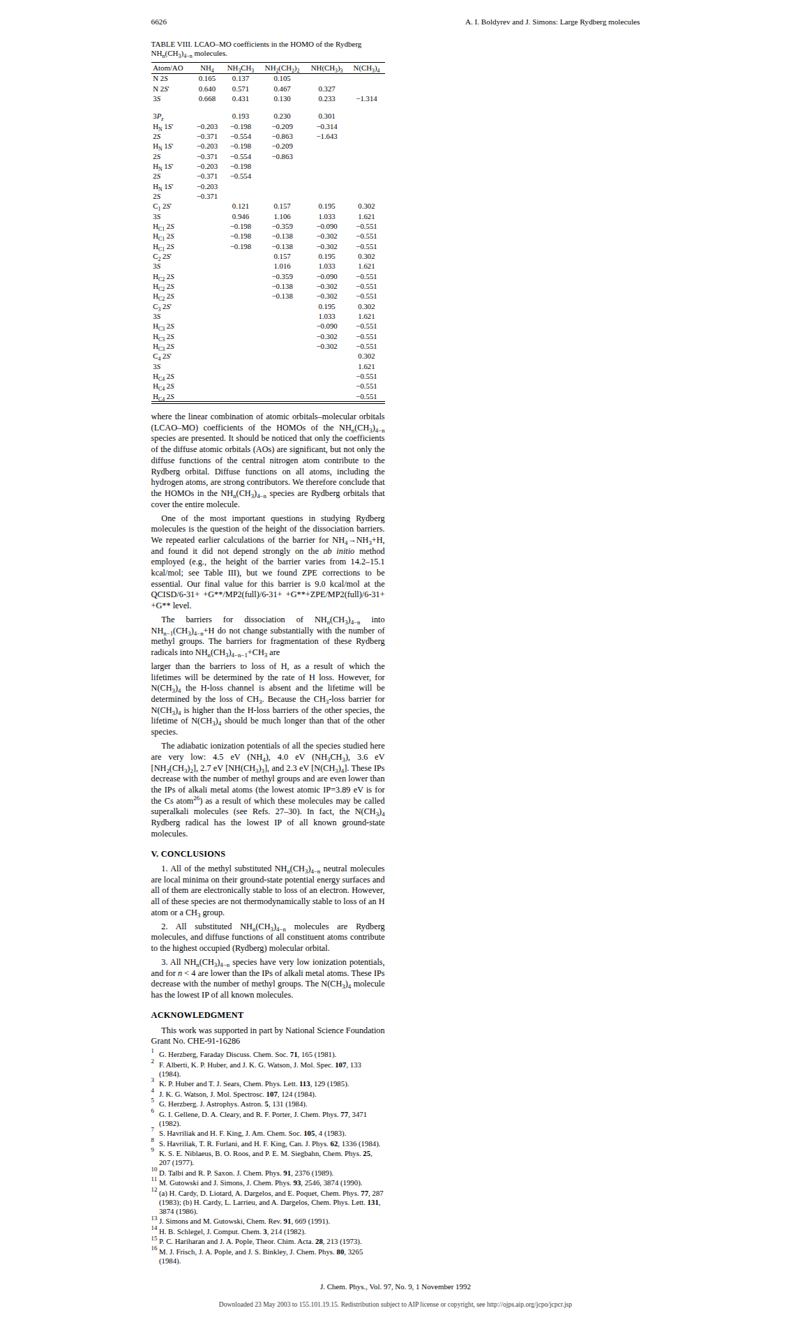6626 A. I. Boldyrev and J. Simons: Large Rydberg molecules
TABLE VIII. LCAO–MO coefficients in the HOMO of the Rydberg NHn(CH3)4−n molecules.
| Atom/AO | NH 4 | NH 3 CH 3 | NH 2 (CH 2 ) 2 | NH(CH 3 ) 3 | N(CH 3 ) 4 |
| --- | --- | --- | --- | --- | --- |
| N 2 S | 0.165 | 0.137 | 0.105 | | |
| N 2 S ′ | 0.640 | 0.571 | 0.467 | 0.327 | |
| 3 S | 0.668 | 0.431 | 0.130 | 0.233 | −1.314 |
| 3 P z | | 0.193 | 0.230 | 0.301 | |
| H N 1 S ′ | −0.203 | −0.198 | −0.209 | −0.314 | |
| 2 S | −0.371 | −0.554 | −0.863 | −1.643 | |
| H N 1 S ′ | −0.203 | −0.198 | −0.209 | | |
| 2 S | −0.371 | −0.554 | −0.863 | | |
| H N 1 S ′ | −0.203 | −0.198 | | | |
| 2 S | −0.371 | −0.554 | | | |
| H N 1 S ′ | −0.203 | | | | |
| 2 S | −0.371 | | | | |
| C 1 2 S ′ | | 0.121 | 0.157 | 0.195 | 0.302 |
| 3 S | | 0.946 | 1.106 | 1.033 | 1.621 |
| H C1 2 S | | −0.198 | −0.359 | −0.090 | −0.551 |
| H C1 2 S | | −0.198 | −0.138 | −0.302 | −0.551 |
| H C1 2 S | | −0.198 | −0.138 | −0.302 | −0.551 |
| C 2 2 S ′ | | | 0.157 | 0.195 | 0.302 |
| 3 S | | | 1.016 | 1.033 | 1.621 |
| H C2 2 S | | | −0.359 | −0.090 | −0.551 |
| H C2 2 S | | | −0.138 | −0.302 | −0.551 |
| H C2 2 S | | | −0.138 | −0.302 | −0.551 |
| C 3 2 S ′ | | | | 0.195 | 0.302 |
| 3 S | | | | 1.033 | 1.621 |
| H C3 2 S | | | | −0.090 | −0.551 |
| H C3 2 S | | | | −0.302 | −0.551 |
| H C3 2 S | | | | −0.302 | −0.551 |
| C 4 2 S ′ | | | | | 0.302 |
| 3 S | | | | | 1.621 |
| H C4 2 S | | | | | −0.551 |
| H C4 2 S | | | | | −0.551 |
| H C4 2 S | | | | | −0.551 |
where the linear combination of atomic orbitals–molecular orbitals (LCAO–MO) coefficients of the HOMOs of the NHn(CH3)4−n species are presented. It should be noticed that only the coefficients of the diffuse atomic orbitals (AOs) are significant, but not only the diffuse functions of the central nitrogen atom contribute to the Rydberg orbital. Diffuse functions on all atoms, including the hydrogen atoms, are strong contributors. We therefore conclude that the HOMOs in the NHn(CH3)4−n species are Rydberg orbitals that cover the entire molecule.
One of the most important questions in studying Rydberg molecules is the question of the height of the dissociation barriers. We repeated earlier calculations of the barrier for NH4→NH3+H, and found it did not depend strongly on the ab initio method employed (e.g., the height of the barrier varies from 14.2–15.1 kcal/mol; see Table III), but we found ZPE corrections to be essential. Our final value for this barrier is 9.0 kcal/mol at the QCISD/6-31+ +G**/MP2(full)/6-31+ +G**+ZPE/MP2(full)/6-31+ +G** level.
The barriers for dissociation of NHn(CH3)4−n into NHn−1(CH3)4−n+H do not change substantially with the number of methyl groups. The barriers for fragmentation of these Rydberg radicals into NHn(CH3)4−n−1+CH3 are
larger than the barriers to loss of H, as a result of which the lifetimes will be determined by the rate of H loss. However, for N(CH3)4 the H-loss channel is absent and the lifetime will be determined by the loss of CH3. Because the CH3-loss barrier for N(CH3)4 is higher than the H-loss barriers of the other species, the lifetime of N(CH3)4 should be much longer than that of the other species.
The adiabatic ionization potentials of all the species studied here are very low: 4.5 eV (NH4), 4.0 eV (NH3CH3), 3.6 eV [NH2(CH3)2], 2.7 eV [NH(CH3)3], and 2.3 eV [N(CH3)4]. These IPs decrease with the number of methyl groups and are even lower than the IPs of alkali metal atoms (the lowest atomic IP=3.89 eV is for the Cs atom26) as a result of which these molecules may be called superalkali molecules (see Refs. 27–30). In fact, the N(CH3)4 Rydberg radical has the lowest IP of all known ground-state molecules.
V. Conclusions
1. All of the methyl substituted NHn(CH3)4−n neutral molecules are local minima on their ground-state potential energy surfaces and all of them are electronically stable to loss of an electron. However, all of these species are not thermodynamically stable to loss of an H atom or a CH3 group.
2. All substituted NHn(CH3)4−n molecules are Rydberg molecules, and diffuse functions of all constituent atoms contribute to the highest occupied (Rydberg) molecular orbital.
3. All NHn(CH3)4−n species have very low ionization potentials, and for n < 4 are lower than the IPs of alkali metal atoms. These IPs decrease with the number of methyl groups. The N(CH3)4 molecule has the lowest IP of all known molecules.
Acknowledgment
This work was supported in part by National Science Foundation Grant No. CHE-91-16286
G. Herzberg, Faraday Discuss. Chem. Soc. 71, 165 (1981).
F. Alberti, K. P. Huber, and J. K. G. Watson, J. Mol. Spec. 107, 133 (1984).
K. P. Huber and T. J. Sears, Chem. Phys. Lett. 113, 129 (1985).
J. K. G. Watson, J. Mol. Spectrosc. 107, 124 (1984).
G. Herzberg. J. Astrophys. Astron. 5, 131 (1984).
G. I. Gellene, D. A. Cleary, and R. F. Porter, J. Chem. Phys. 77, 3471 (1982).
S. Havriliak and H. F. King, J. Am. Chem. Soc. 105, 4 (1983).
S. Havriliak, T. R. Furlani, and H. F. King, Can. J. Phys. 62, 1336 (1984).
K. S. E. Niblaeus, B. O. Roos, and P. E. M. Siegbahn, Chem. Phys. 25, 207 (1977).
D. Talbi and R. P. Saxon. J. Chem. Phys. 91, 2376 (1989).
M. Gutowski and J. Simons, J. Chem. Phys. 93, 2546, 3874 (1990).
(a) H. Cardy, D. Liotard, A. Dargelos, and E. Poquet, Chem. Phys. 77, 287 (1983); (b) H. Cardy, L. Larrieu, and A. Dargelos, Chem. Phys. Lett. 131, 3874 (1986).
J. Simons and M. Gutowski, Chem. Rev. 91, 669 (1991).
H. B. Schlegel, J. Comput. Chem. 3, 214 (1982).
P. C. Hariharan and J. A. Pople, Theor. Chim. Acta. 28, 213 (1973).
M. J. Frisch, J. A. Pople, and J. S. Binkley, J. Chem. Phys. 80, 3265 (1984).
J. Chem. Phys., Vol. 97, No. 9, 1 November 1992
Downloaded 23 May 2003 to 155.101.19.15. Redistribution subject to AIP license or copyright, see http://ojps.aip.org/jcpo/jcpcr.jsp